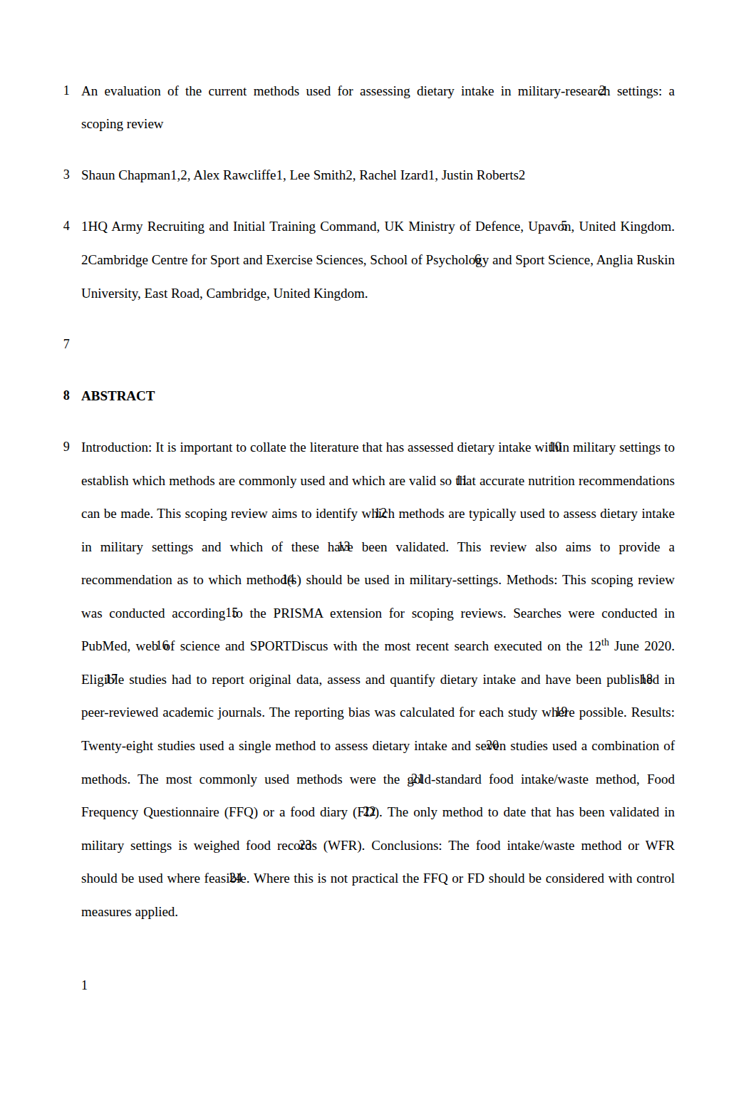An evaluation of the current methods used for assessing dietary intake in military-research settings: a scoping review
Shaun Chapman1,2, Alex Rawcliffe1, Lee Smith2, Rachel Izard1, Justin Roberts2
1HQ Army Recruiting and Initial Training Command, UK Ministry of Defence, Upavon, United Kingdom. 2Cambridge Centre for Sport and Exercise Sciences, School of Psychology and Sport Science, Anglia Ruskin University, East Road, Cambridge, United Kingdom.
ABSTRACT
Introduction: It is important to collate the literature that has assessed dietary intake within military settings to establish which methods are commonly used and which are valid so that accurate nutrition recommendations can be made. This scoping review aims to identify which methods are typically used to assess dietary intake in military settings and which of these have been validated. This review also aims to provide a recommendation as to which method(s) should be used in military-settings. Methods: This scoping review was conducted according to the PRISMA extension for scoping reviews. Searches were conducted in PubMed, web of science and SPORTDiscus with the most recent search executed on the 12th June 2020. Eligible studies had to report original data, assess and quantify dietary intake and have been published in peer-reviewed academic journals. The reporting bias was calculated for each study where possible. Results: Twenty-eight studies used a single method to assess dietary intake and seven studies used a combination of methods. The most commonly used methods were the gold- standard food intake/waste method, Food Frequency Questionnaire (FFQ) or a food diary (FD). The only method to date that has been validated in military settings is weighed food records (WFR). Conclusions: The food intake/waste method or WFR should be used where feasible. Where this is not practical the FFQ or FD should be considered with control measures applied.
1